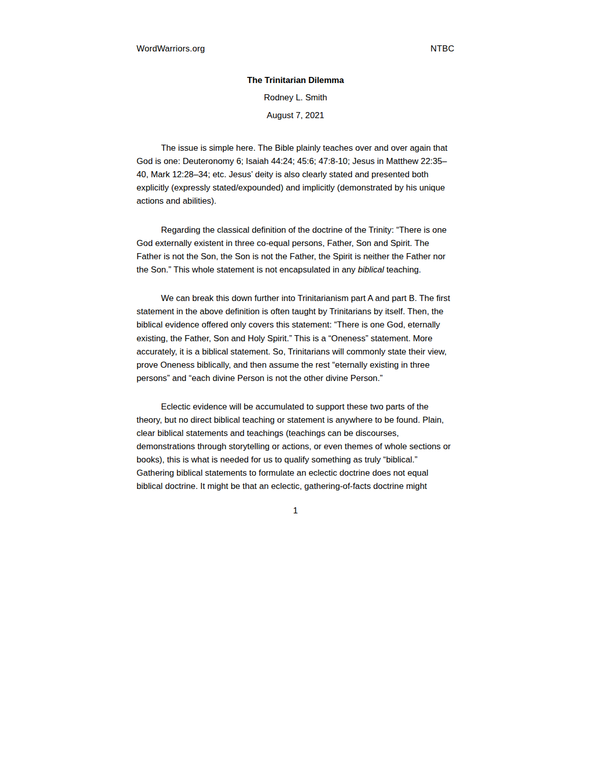WordWarriors.org NTBC
The Trinitarian Dilemma
Rodney L. Smith
August 7, 2021
The issue is simple here. The Bible plainly teaches over and over again that God is one: Deuteronomy 6; Isaiah 44:24; 45:6; 47:8-10; Jesus in Matthew 22:35–40, Mark 12:28–34; etc. Jesus’ deity is also clearly stated and presented both explicitly (expressly stated/expounded) and implicitly (demonstrated by his unique actions and abilities).
Regarding the classical definition of the doctrine of the Trinity: “There is one God externally existent in three co-equal persons, Father, Son and Spirit. The Father is not the Son, the Son is not the Father, the Spirit is neither the Father nor the Son.” This whole statement is not encapsulated in any biblical teaching.
We can break this down further into Trinitarianism part A and part B. The first statement in the above definition is often taught by Trinitarians by itself. Then, the biblical evidence offered only covers this statement: “There is one God, eternally existing, the Father, Son and Holy Spirit.” This is a “Oneness” statement. More accurately, it is a biblical statement. So, Trinitarians will commonly state their view, prove Oneness biblically, and then assume the rest “eternally existing in three persons” and “each divine Person is not the other divine Person.”
Eclectic evidence will be accumulated to support these two parts of the theory, but no direct biblical teaching or statement is anywhere to be found. Plain, clear biblical statements and teachings (teachings can be discourses, demonstrations through storytelling or actions, or even themes of whole sections or books), this is what is needed for us to qualify something as truly “biblical.” Gathering biblical statements to formulate an eclectic doctrine does not equal biblical doctrine. It might be that an eclectic, gathering-of-facts doctrine might
1